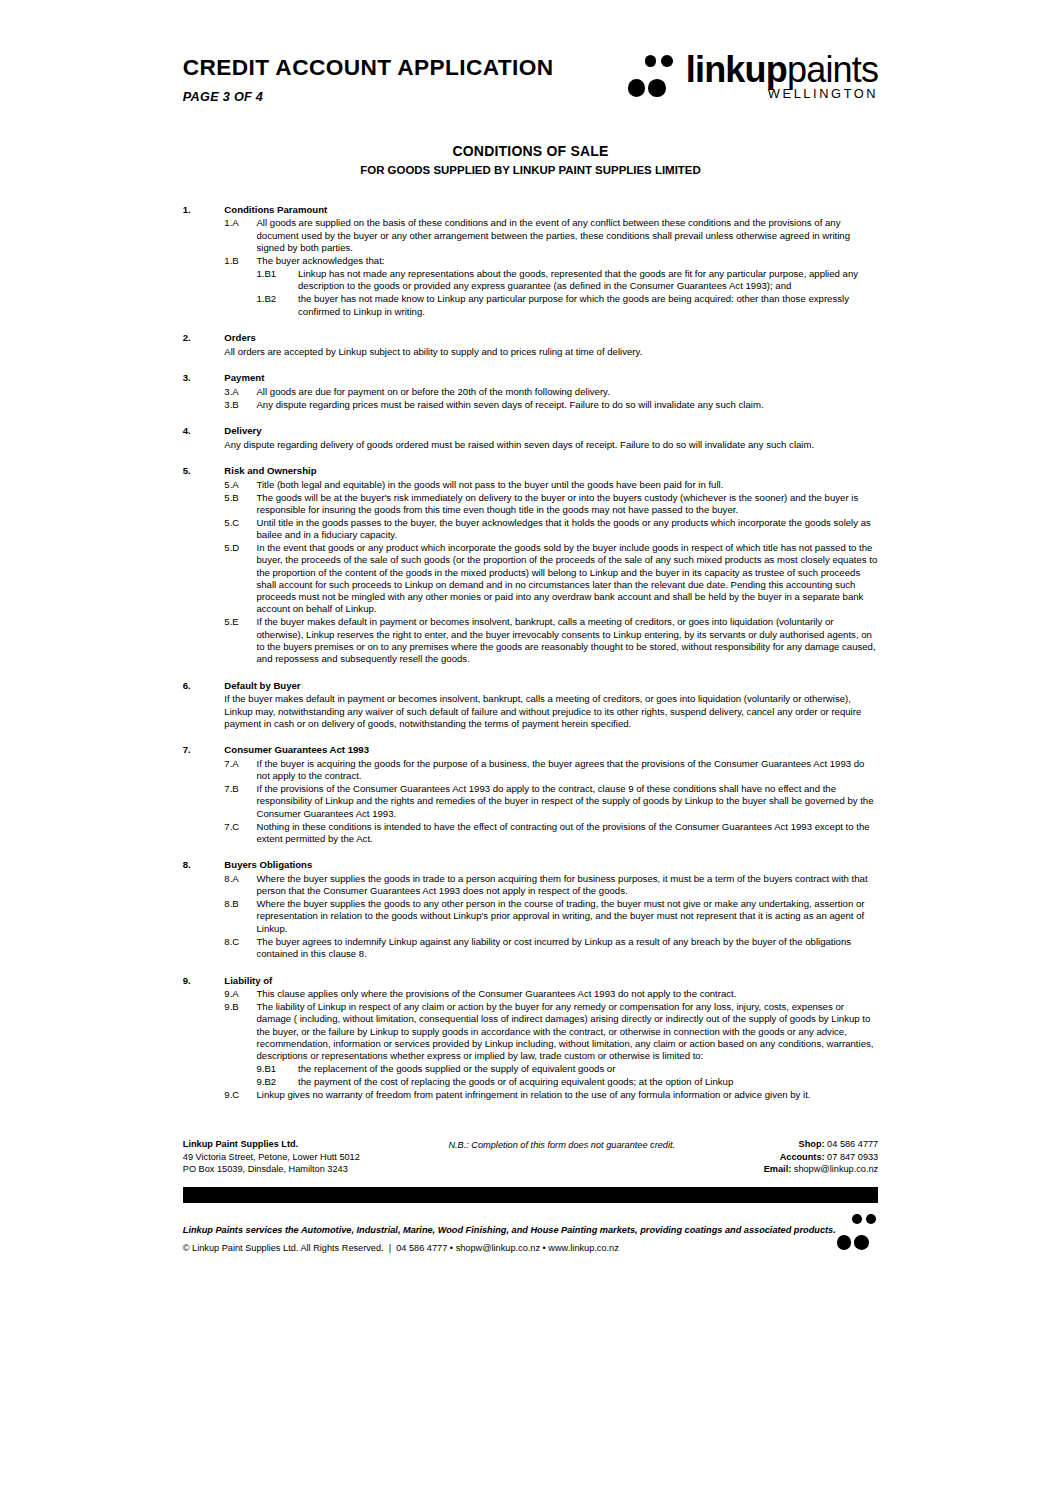Credit Account Application
PAGE 3 OF 4
linkuppaints
WELLINGTON
CONDITIONS OF SALE
FOR GOODS SUPPLIED BY LINKUP PAINT SUPPLIES LIMITED
1.
Conditions Paramount
1.A
All goods are supplied on the basis of these conditions and in the event of any conflict between these conditions and the provisions of any document used by the buyer or any other arrangement between the parties, these conditions shall prevail unless otherwise agreed in writing signed by both parties.
1.B
The buyer acknowledges that:
1.B1
Linkup has not made any representations about the goods, represented that the goods are fit for any particular purpose, applied any description to the goods or provided any express guarantee (as defined in the Consumer Guarantees Act 1993); and
1.B2
the buyer has not made know to Linkup any particular purpose for which the goods are being acquired: other than those expressly confirmed to Linkup in writing.
2.
Orders
All orders are accepted by Linkup subject to ability to supply and to prices ruling at time of delivery.
3.
Payment
3.A
All goods are due for payment on or before the 20th of the month following delivery.
3.B
Any dispute regarding prices must be raised within seven days of receipt. Failure to do so will invalidate any such claim.
4.
Delivery
Any dispute regarding delivery of goods ordered must be raised within seven days of receipt. Failure to do so will invalidate any such claim.
5.
Risk and Ownership
5.A
Title (both legal and equitable) in the goods will not pass to the buyer until the goods have been paid for in full.
5.B
The goods will be at the buyer's risk immediately on delivery to the buyer or into the buyers custody (whichever is the sooner) and the buyer is responsible for insuring the goods from this time even though title in the goods may not have passed to the buyer.
5.C
Until title in the goods passes to the buyer, the buyer acknowledges that it holds the goods or any products which incorporate the goods solely as bailee and in a fiduciary capacity.
5.D
In the event that goods or any product which incorporate the goods sold by the buyer include goods in respect of which title has not passed to the buyer, the proceeds of the sale of such goods (or the proportion of the proceeds of the sale of any such mixed products as most closely equates to the proportion of the content of the goods in the mixed products) will belong to Linkup and the buyer in its capacity as trustee of such proceeds shall account for such proceeds to Linkup on demand and in no circumstances later than the relevant due date. Pending this accounting such proceeds must not be mingled with any other monies or paid into any overdraw bank account and shall be held by the buyer in a separate bank account on behalf of Linkup.
5.E
If the buyer makes default in payment or becomes insolvent, bankrupt, calls a meeting of creditors, or goes into liquidation (voluntarily or otherwise), Linkup reserves the right to enter, and the buyer irrevocably consents to Linkup entering, by its servants or duly authorised agents, on to the buyers premises or on to any premises where the goods are reasonably thought to be stored, without responsibility for any damage caused, and repossess and subsequently resell the goods.
6.
Default by Buyer
If the buyer makes default in payment or becomes insolvent, bankrupt, calls a meeting of creditors, or goes into liquidation (voluntarily or otherwise), Linkup may, notwithstanding any waiver of such default of failure and without prejudice to its other rights, suspend delivery, cancel any order or require payment in cash or on delivery of goods, notwithstanding the terms of payment herein specified.
7.
Consumer Guarantees Act 1993
7.A
If the buyer is acquiring the goods for the purpose of a business, the buyer agrees that the provisions of the Consumer Guarantees Act 1993 do not apply to the contract.
7.B
If the provisions of the Consumer Guarantees Act 1993 do apply to the contract, clause 9 of these conditions shall have no effect and the responsibility of Linkup and the rights and remedies of the buyer in respect of the supply of goods by Linkup to the buyer shall be governed by the Consumer Guarantees Act 1993.
7.C
Nothing in these conditions is intended to have the effect of contracting out of the provisions of the Consumer Guarantees Act 1993 except to the extent permitted by the Act.
8.
Buyers Obligations
8.A
Where the buyer supplies the goods in trade to a person acquiring them for business purposes, it must be a term of the buyers contract with that person that the Consumer Guarantees Act 1993 does not apply in respect of the goods.
8.B
Where the buyer supplies the goods to any other person in the course of trading, the buyer must not give or make any undertaking, assertion or representation in relation to the goods without Linkup's prior approval in writing, and the buyer must not represent that it is acting as an agent of Linkup.
8.C
The buyer agrees to indemnify Linkup against any liability or cost incurred by Linkup as a result of any breach by the buyer of the obligations contained in this clause 8.
9.
Liability of
9.A
This clause applies only where the provisions of the Consumer Guarantees Act 1993 do not apply to the contract.
9.B
The liability of Linkup in respect of any claim or action by the buyer for any remedy or compensation for any loss, injury, costs, expenses or damage ( including, without limitation, consequential loss of indirect damages) arising directly or indirectly out of the supply of goods by Linkup to the buyer, or the failure by Linkup to supply goods in accordance with the contract, or otherwise in connection with the goods or any advice, recommendation, information or services provided by Linkup including, without limitation, any claim or action based on any conditions, warranties, descriptions or representations whether express or implied by law, trade custom or otherwise is limited to:
9.B1
the replacement of the goods supplied or the supply of equivalent goods or
9.B2
the payment of the cost of replacing the goods or of acquiring equivalent goods; at the option of Linkup
9.C
Linkup gives no warranty of freedom from patent infringement in relation to the use of any formula information or advice given by it.
Linkup Paint Supplies Ltd.
49 Victoria Street, Petone, Lower Hutt 5012
PO Box 15039, Dinsdale, Hamilton 3243
N.B.: Completion of this form does not guarantee credit.
Shop: 04 586 4777
Accounts: 07 847 0933
Email: shopw@linkup.co.nz
Linkup Paints services the Automotive, Industrial, Marine, Wood Finishing, and House Painting markets, providing coatings and associated products.
© Linkup Paint Supplies Ltd. All Rights Reserved. | 04 586 4777 • shopw@linkup.co.nz • www.linkup.co.nz